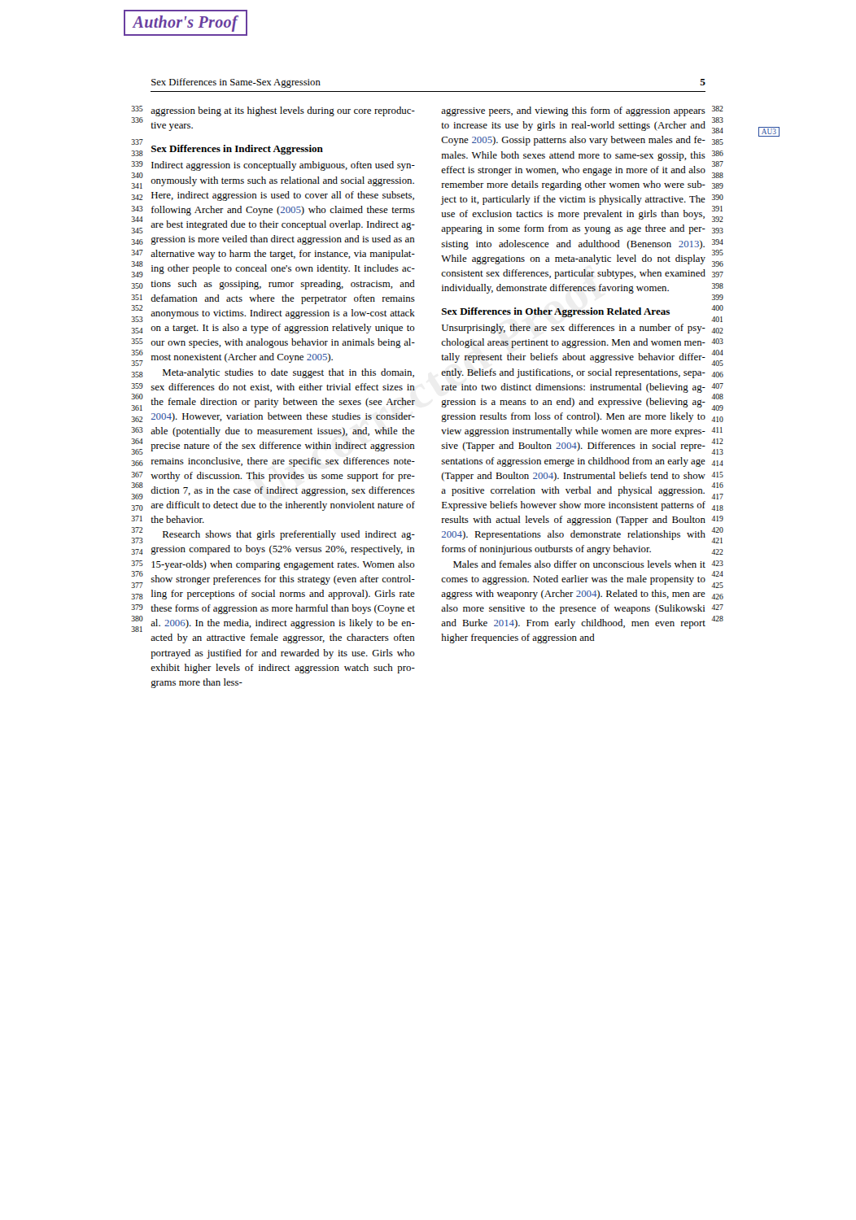Author's Proof
Uncorrected Proof
Sex Differences in Same-Sex Aggression 5
335
336
337
338
339
340
341
342
343
344
345
346
347
348
349
350
351
352
353
354
355
356
357
358
359
360
361
362
363
364
365
366
367
368
369
370
371
372
373
374
375
376
377
378
379
380
381
aggression being at its highest levels during our core reproductive years.
Sex Differences in Indirect Aggression
Indirect aggression is conceptually ambiguous, often used synonymously with terms such as relational and social aggression. Here, indirect aggression is used to cover all of these subsets, following Archer and Coyne (2005) who claimed these terms are best integrated due to their conceptual overlap. Indirect aggression is more veiled than direct aggression and is used as an alternative way to harm the target, for instance, via manipulating other people to conceal one's own identity. It includes actions such as gossiping, rumor spreading, ostracism, and defamation and acts where the perpetrator often remains anonymous to victims. Indirect aggression is a low-cost attack on a target. It is also a type of aggression relatively unique to our own species, with analogous behavior in animals being almost nonexistent (Archer and Coyne 2005).
Meta-analytic studies to date suggest that in this domain, sex differences do not exist, with either trivial effect sizes in the female direction or parity between the sexes (see Archer 2004). However, variation between these studies is considerable (potentially due to measurement issues), and, while the precise nature of the sex difference within indirect aggression remains inconclusive, there are specific sex differences noteworthy of discussion. This provides us some support for prediction 7, as in the case of indirect aggression, sex differences are difficult to detect due to the inherently nonviolent nature of the behavior.
Research shows that girls preferentially used indirect aggression compared to boys (52% versus 20%, respectively, in 15-year-olds) when comparing engagement rates. Women also show stronger preferences for this strategy (even after controlling for perceptions of social norms and approval). Girls rate these forms of aggression as more harmful than boys (Coyne et al. 2006). In the media, indirect aggression is likely to be enacted by an attractive female aggressor, the characters often portrayed as justified for and rewarded by its use. Girls who exhibit higher levels of indirect aggression watch such programs more than less-
382
383
384
385
386
387
388
389
390
391
392
393
394
395
396
397
398
399
400
401
402
403
404
405
406
407
408
409
410
411
412
413
414
415
416
417
418
419
420
421
422
423
424
425
426
427
428
aggressive peers, and viewing this form of aggression appears to increase its use by girls in real-world settings (Archer and Coyne 2005). Gossip patterns also vary between males and females. While both sexes attend more to same-sex gossip, this effect is stronger in women, who engage in more of it and also remember more details regarding other women who were subject to it, particularly if the victim is physically attractive. The use of exclusion tactics is more prevalent in girls than boys, appearing in some form from as young as age three and persisting into adolescence and adulthood (Benenson 2013). While aggregations on a meta-analytic level do not display consistent sex differences, particular subtypes, when examined individually, demonstrate differences favoring women.
Sex Differences in Other Aggression Related Areas
Unsurprisingly, there are sex differences in a number of psychological areas pertinent to aggression. Men and women mentally represent their beliefs about aggressive behavior differently. Beliefs and justifications, or social representations, separate into two distinct dimensions: instrumental (believing aggression is a means to an end) and expressive (believing aggression results from loss of control). Men are more likely to view aggression instrumentally while women are more expressive (Tapper and Boulton 2004). Differences in social representations of aggression emerge in childhood from an early age (Tapper and Boulton 2004). Instrumental beliefs tend to show a positive correlation with verbal and physical aggression. Expressive beliefs however show more inconsistent patterns of results with actual levels of aggression (Tapper and Boulton 2004). Representations also demonstrate relationships with forms of noninjurious outbursts of angry behavior.
Males and females also differ on unconscious levels when it comes to aggression. Noted earlier was the male propensity to aggress with weaponry (Archer 2004). Related to this, men are also more sensitive to the presence of weapons (Sulikowski and Burke 2014). From early childhood, men even report higher frequencies of aggression and
AU3